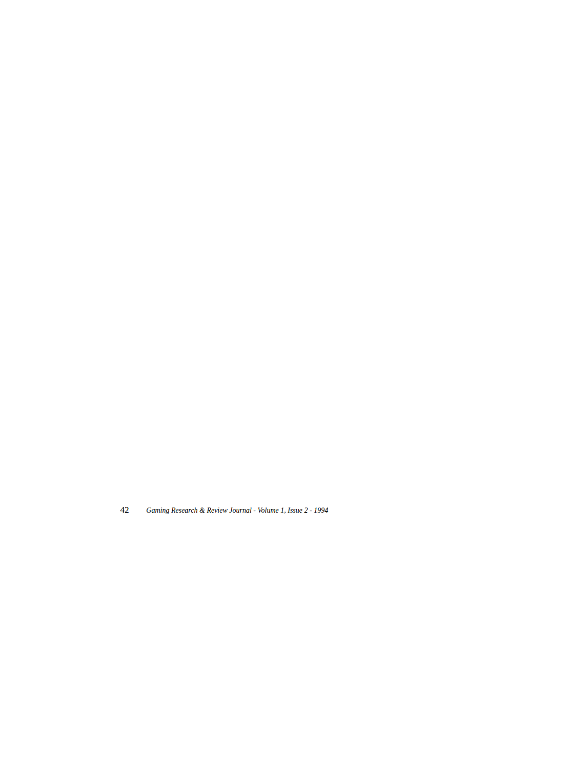42 Gaming Research & Review Journal - Volume 1, Issue 2 - 1994